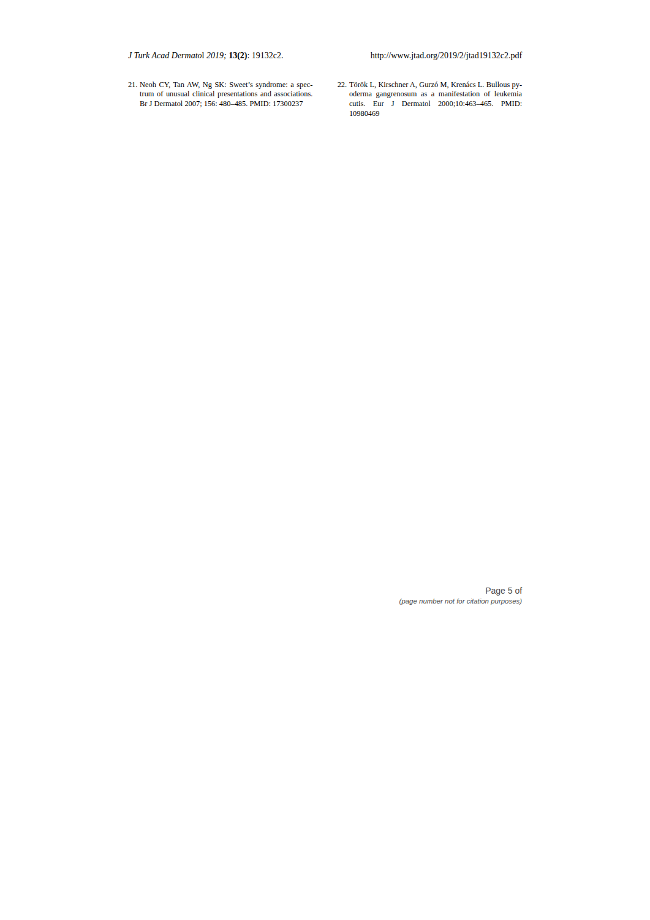J Turk Acad Dermatol 2019; 13(2): 19132c2.
http://www.jtad.org/2019/2/jtad19132c2.pdf
21. Neoh CY, Tan AW, Ng SK: Sweet’s syndrome: a spectrum of unusual clinical presentations and associations. Br J Dermatol 2007; 156: 480–485. PMID: 17300237
22. Török L, Kirschner A, Gurzó M, Krenács L. Bullous pyoderma gangrenosum as a manifestation of leukemia cutis. Eur J Dermatol 2000;10:463–465. PMID: 10980469
Page 5 of
(page number not for citation purposes)